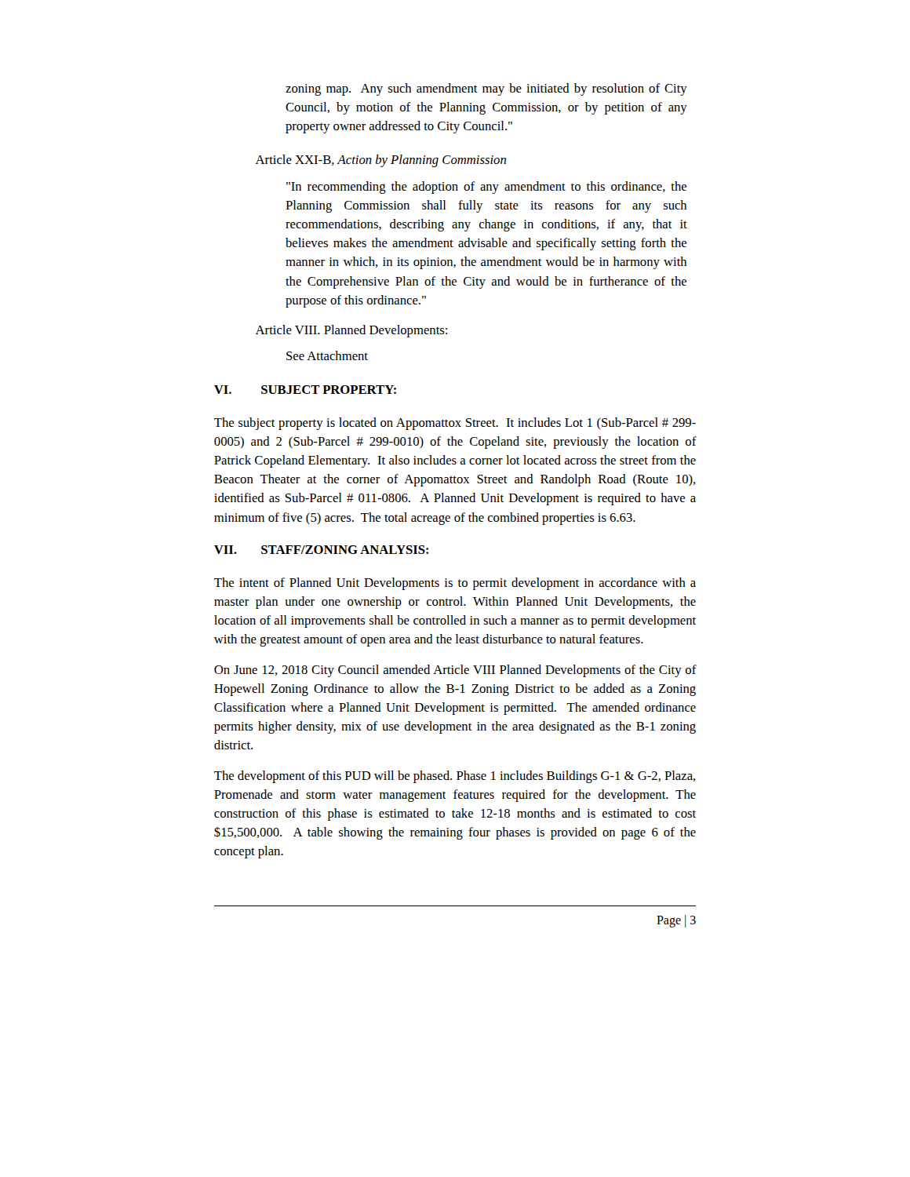zoning map. Any such amendment may be initiated by resolution of City Council, by motion of the Planning Commission, or by petition of any property owner addressed to City Council."
Article XXI-B, Action by Planning Commission
"In recommending the adoption of any amendment to this ordinance, the Planning Commission shall fully state its reasons for any such recommendations, describing any change in conditions, if any, that it believes makes the amendment advisable and specifically setting forth the manner in which, in its opinion, the amendment would be in harmony with the Comprehensive Plan of the City and would be in furtherance of the purpose of this ordinance."
Article VIII. Planned Developments:
See Attachment
VI. SUBJECT PROPERTY:
The subject property is located on Appomattox Street. It includes Lot 1 (Sub-Parcel # 299-0005) and 2 (Sub-Parcel # 299-0010) of the Copeland site, previously the location of Patrick Copeland Elementary. It also includes a corner lot located across the street from the Beacon Theater at the corner of Appomattox Street and Randolph Road (Route 10), identified as Sub-Parcel # 011-0806. A Planned Unit Development is required to have a minimum of five (5) acres. The total acreage of the combined properties is 6.63.
VII. STAFF/ZONING ANALYSIS:
The intent of Planned Unit Developments is to permit development in accordance with a master plan under one ownership or control. Within Planned Unit Developments, the location of all improvements shall be controlled in such a manner as to permit development with the greatest amount of open area and the least disturbance to natural features.
On June 12, 2018 City Council amended Article VIII Planned Developments of the City of Hopewell Zoning Ordinance to allow the B-1 Zoning District to be added as a Zoning Classification where a Planned Unit Development is permitted. The amended ordinance permits higher density, mix of use development in the area designated as the B-1 zoning district.
The development of this PUD will be phased. Phase 1 includes Buildings G-1 & G-2, Plaza, Promenade and storm water management features required for the development. The construction of this phase is estimated to take 12-18 months and is estimated to cost $15,500,000. A table showing the remaining four phases is provided on page 6 of the concept plan.
Page | 3